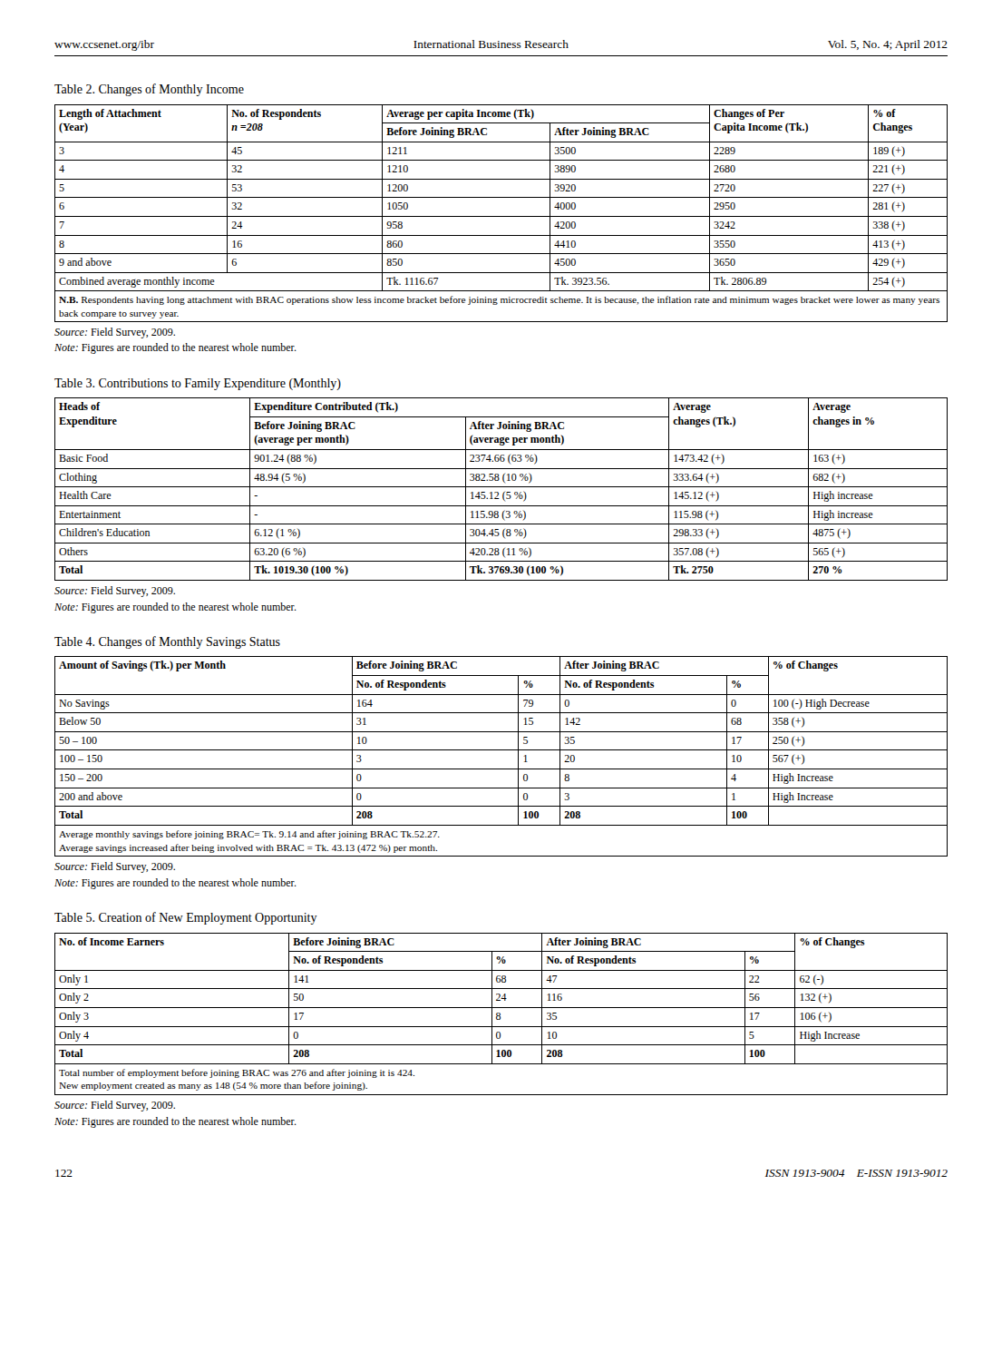www.ccsenet.org/ibr
International Business Research
Vol. 5, No. 4; April 2012
Table 2. Changes of Monthly Income
| Length of Attachment (Year) | No. of Respondents n =208 | Average per capita Income (Tk) | Changes of Per Capita Income (Tk.) | % of Changes |
| --- | --- | --- | --- | --- |
| Before Joining BRAC | After Joining BRAC |
| 3 | 45 | 1211 | 3500 | 2289 | 189 (+) |
| 4 | 32 | 1210 | 3890 | 2680 | 221 (+) |
| 5 | 53 | 1200 | 3920 | 2720 | 227 (+) |
| 6 | 32 | 1050 | 4000 | 2950 | 281 (+) |
| 7 | 24 | 958 | 4200 | 3242 | 338 (+) |
| 8 | 16 | 860 | 4410 | 3550 | 413 (+) |
| 9 and above | 6 | 850 | 4500 | 3650 | 429 (+) |
| Combined average monthly income | Tk. 1116.67 | Tk. 3923.56. | Tk. 2806.89 | 254 (+) |
| N.B. Respondents having long attachment with BRAC operations show less income bracket before joining microcredit scheme. It is because, the inflation rate and minimum wages bracket were lower as many years back compare to survey year. |
Source: Field Survey, 2009.
Note: Figures are rounded to the nearest whole number.
Table 3. Contributions to Family Expenditure (Monthly)
| Heads of Expenditure | Expenditure Contributed (Tk.) | Average changes (Tk.) | Average changes in % |
| --- | --- | --- | --- |
| Before Joining BRAC (average per month) | After Joining BRAC (average per month) |
| Basic Food | 901.24 (88 %) | 2374.66 (63 %) | 1473.42 (+) | 163 (+) |
| Clothing | 48.94 (5 %) | 382.58 (10 %) | 333.64 (+) | 682 (+) |
| Health Care | - | 145.12 (5 %) | 145.12 (+) | High increase |
| Entertainment | - | 115.98 (3 %) | 115.98 (+) | High increase |
| Children's Education | 6.12 (1 %) | 304.45 (8 %) | 298.33 (+) | 4875 (+) |
| Others | 63.20 (6 %) | 420.28 (11 %) | 357.08 (+) | 565 (+) |
| Total | Tk. 1019.30 (100 %) | Tk. 3769.30 (100 %) | Tk. 2750 | 270 % |
Source: Field Survey, 2009.
Note: Figures are rounded to the nearest whole number.
Table 4. Changes of Monthly Savings Status
| Amount of Savings (Tk.) per Month | Before Joining BRAC | After Joining BRAC | % of Changes |
| --- | --- | --- | --- |
| No. of Respondents | % | No. of Respondents | % |
| No Savings | 164 | 79 | 0 | 0 | 100 (-) High Decrease |
| Below 50 | 31 | 15 | 142 | 68 | 358 (+) |
| 50 – 100 | 10 | 5 | 35 | 17 | 250 (+) |
| 100 – 150 | 3 | 1 | 20 | 10 | 567 (+) |
| 150 – 200 | 0 | 0 | 8 | 4 | High Increase |
| 200 and above | 0 | 0 | 3 | 1 | High Increase |
| Total | 208 | 100 | 208 | 100 | |
| Average monthly savings before joining BRAC= Tk. 9.14 and after joining BRAC Tk.52.27. Average savings increased after being involved with BRAC = Tk. 43.13 (472 %) per month. |
Source: Field Survey, 2009.
Note: Figures are rounded to the nearest whole number.
Table 5. Creation of New Employment Opportunity
| No. of Income Earners | Before Joining BRAC | After Joining BRAC | % of Changes |
| --- | --- | --- | --- |
| No. of Respondents | % | No. of Respondents | % |
| Only 1 | 141 | 68 | 47 | 22 | 62 (-) |
| Only 2 | 50 | 24 | 116 | 56 | 132 (+) |
| Only 3 | 17 | 8 | 35 | 17 | 106 (+) |
| Only 4 | 0 | 0 | 10 | 5 | High Increase |
| Total | 208 | 100 | 208 | 100 | |
| Total number of employment before joining BRAC was 276 and after joining it is 424. New employment created as many as 148 (54 % more than before joining). |
Source: Field Survey, 2009.
Note: Figures are rounded to the nearest whole number.
122
ISSN 1913-9004 E-ISSN 1913-9012